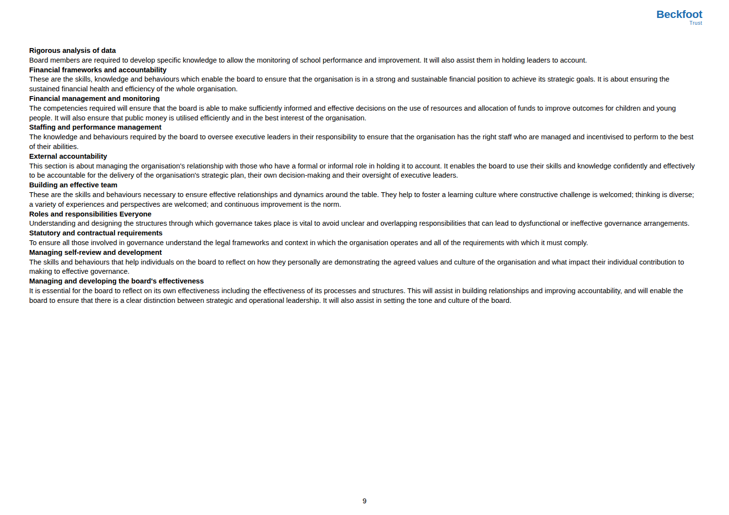Beckfoot
Trust
Rigorous analysis of data
Board members are required to develop specific knowledge to allow the monitoring of school performance and improvement. It will also assist them in holding leaders to account.
Financial frameworks and accountability
These are the skills, knowledge and behaviours which enable the board to ensure that the organisation is in a strong and sustainable financial position to achieve its strategic goals. It is about ensuring the sustained financial health and efficiency of the whole organisation.
Financial management and monitoring
The competencies required will ensure that the board is able to make sufficiently informed and effective decisions on the use of resources and allocation of funds to improve outcomes for children and young people. It will also ensure that public money is utilised efficiently and in the best interest of the organisation.
Staffing and performance management
The knowledge and behaviours required by the board to oversee executive leaders in their responsibility to ensure that the organisation has the right staff who are managed and incentivised to perform to the best of their abilities.
External accountability
This section is about managing the organisation's relationship with those who have a formal or informal role in holding it to account. It enables the board to use their skills and knowledge confidently and effectively to be accountable for the delivery of the organisation's strategic plan, their own decision-making and their oversight of executive leaders.
Building an effective team
These are the skills and behaviours necessary to ensure effective relationships and dynamics around the table. They help to foster a learning culture where constructive challenge is welcomed; thinking is diverse; a variety of experiences and perspectives are welcomed; and continuous improvement is the norm.
Roles and responsibilities Everyone
Understanding and designing the structures through which governance takes place is vital to avoid unclear and overlapping responsibilities that can lead to dysfunctional or ineffective governance arrangements.
Statutory and contractual requirements
To ensure all those involved in governance understand the legal frameworks and context in which the organisation operates and all of the requirements with which it must comply.
Managing self-review and development
The skills and behaviours that help individuals on the board to reflect on how they personally are demonstrating the agreed values and culture of the organisation and what impact their individual contribution to making to effective governance.
Managing and developing the board's effectiveness
It is essential for the board to reflect on its own effectiveness including the effectiveness of its processes and structures. This will assist in building relationships and improving accountability, and will enable the board to ensure that there is a clear distinction between strategic and operational leadership. It will also assist in setting the tone and culture of the board.
9